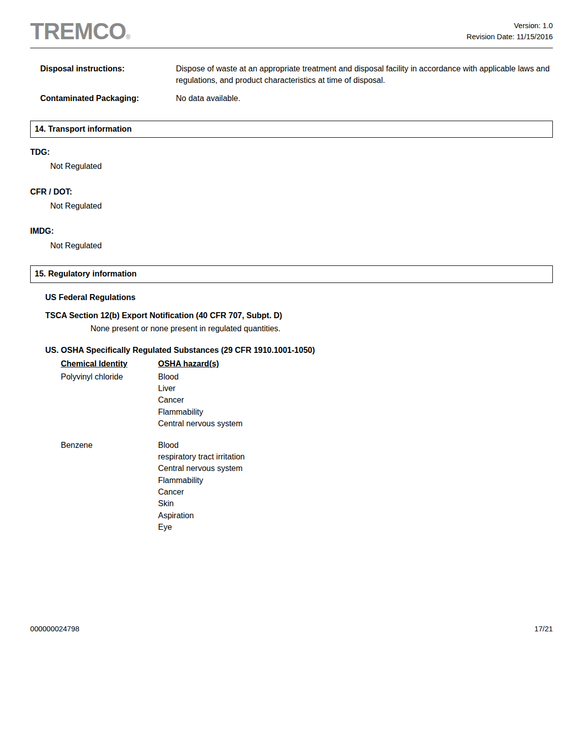TREMCO®
Version: 1.0
Revision Date: 11/15/2016
| Disposal instructions: | Dispose of waste at an appropriate treatment and disposal facility in accordance with applicable laws and regulations, and product characteristics at time of disposal. |
| Contaminated Packaging: | No data available. |
14. Transport information
TDG:
Not Regulated
CFR / DOT:
Not Regulated
IMDG:
Not Regulated
15. Regulatory information
US Federal Regulations
TSCA Section 12(b) Export Notification (40 CFR 707, Subpt. D)
None present or none present in regulated quantities.
US. OSHA Specifically Regulated Substances (29 CFR 1910.1001-1050)
| Chemical Identity | OSHA hazard(s) |
| --- | --- |
| Polyvinyl chloride | Blood |
| | Liver |
| | Cancer |
| | Flammability |
| | Central nervous system |
| Benzene | Blood |
| | respiratory tract irritation |
| | Central nervous system |
| | Flammability |
| | Cancer |
| | Skin |
| | Aspiration |
| | Eye |
000000024798
17/21